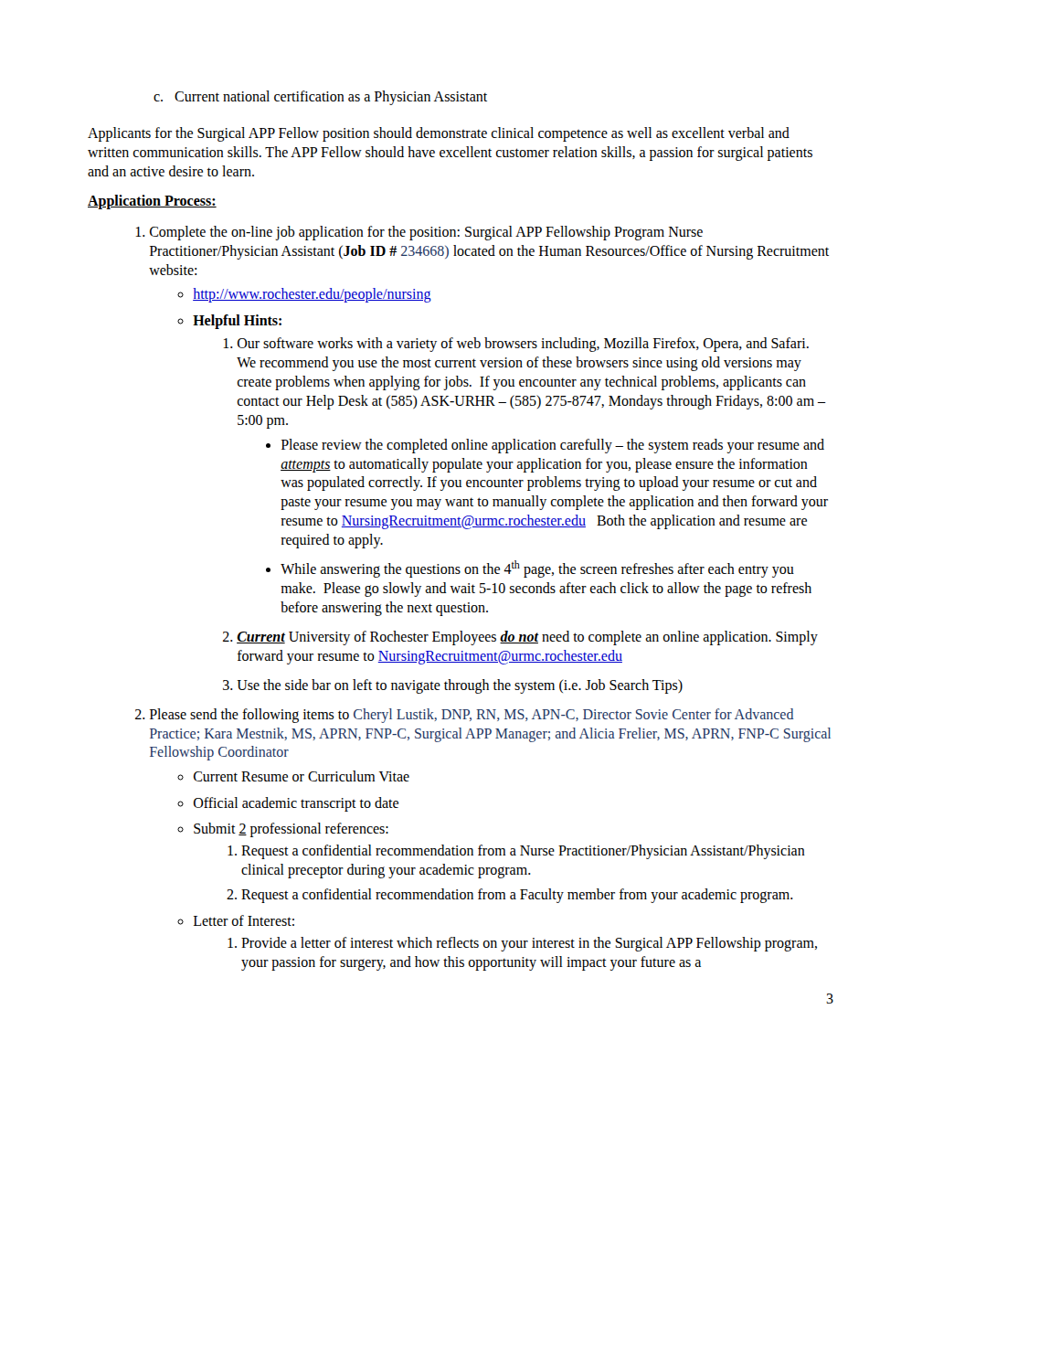c. Current national certification as a Physician Assistant
Applicants for the Surgical APP Fellow position should demonstrate clinical competence as well as excellent verbal and written communication skills. The APP Fellow should have excellent customer relation skills, a passion for surgical patients and an active desire to learn.
Application Process:
Complete the on-line job application for the position: Surgical APP Fellowship Program Nurse Practitioner/Physician Assistant (Job ID # 234668) located on the Human Resources/Office of Nursing Recruitment website:
http://www.rochester.edu/people/nursing
Helpful Hints:
Our software works with a variety of web browsers including, Mozilla Firefox, Opera, and Safari. We recommend you use the most current version of these browsers since using old versions may create problems when applying for jobs. If you encounter any technical problems, applicants can contact our Help Desk at (585) ASK-URHR – (585) 275-8747, Mondays through Fridays, 8:00 am – 5:00 pm.
Please review the completed online application carefully – the system reads your resume and attempts to automatically populate your application for you, please ensure the information was populated correctly. If you encounter problems trying to upload your resume or cut and paste your resume you may want to manually complete the application and then forward your resume to NursingRecruitment@urmc.rochester.edu Both the application and resume are required to apply.
While answering the questions on the 4th page, the screen refreshes after each entry you make. Please go slowly and wait 5-10 seconds after each click to allow the page to refresh before answering the next question.
Current University of Rochester Employees do not need to complete an online application. Simply forward your resume to NursingRecruitment@urmc.rochester.edu
Use the side bar on left to navigate through the system (i.e. Job Search Tips)
Please send the following items to Cheryl Lustik, DNP, RN, MS, APN-C, Director Sovie Center for Advanced Practice; Kara Mestnik, MS, APRN, FNP-C, Surgical APP Manager; and Alicia Frelier, MS, APRN, FNP-C Surgical Fellowship Coordinator
Current Resume or Curriculum Vitae
Official academic transcript to date
Submit 2 professional references:
Request a confidential recommendation from a Nurse Practitioner/Physician Assistant/Physician clinical preceptor during your academic program.
Request a confidential recommendation from a Faculty member from your academic program.
Letter of Interest:
Provide a letter of interest which reflects on your interest in the Surgical APP Fellowship program, your passion for surgery, and how this opportunity will impact your future as a
3